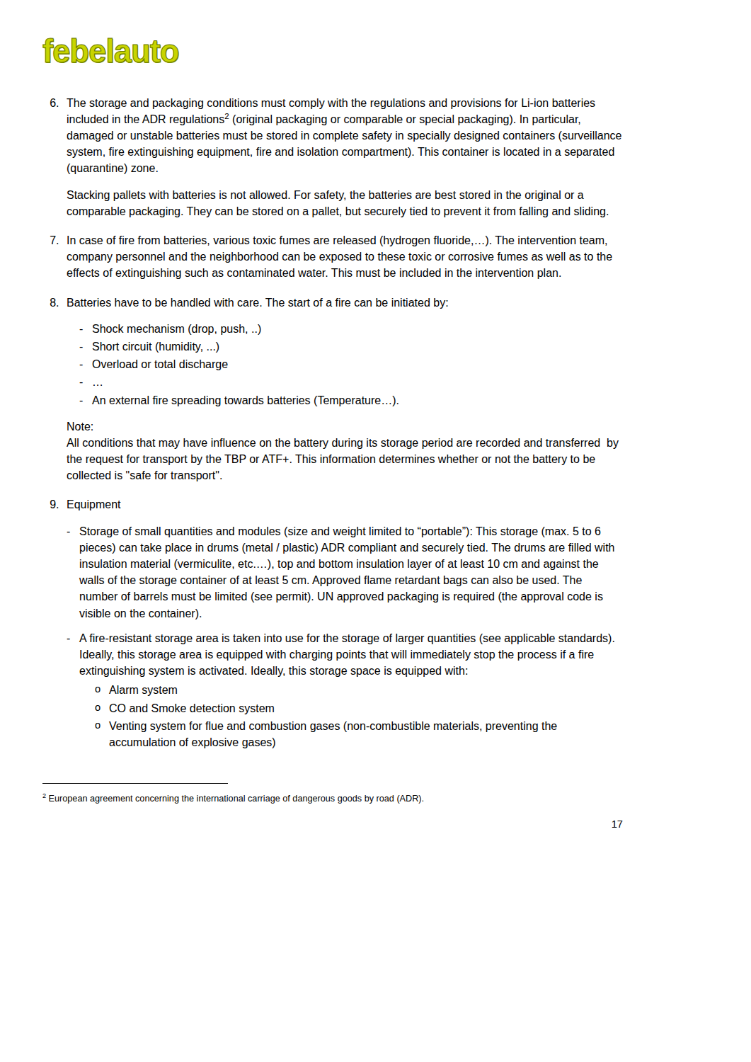febelauto
The storage and packaging conditions must comply with the regulations and provisions for Li-ion batteries included in the ADR regulations2 (original packaging or comparable or special packaging). In particular, damaged or unstable batteries must be stored in complete safety in specially designed containers (surveillance system, fire extinguishing equipment, fire and isolation compartment). This container is located in a separated (quarantine) zone.
Stacking pallets with batteries is not allowed. For safety, the batteries are best stored in the original or a comparable packaging. They can be stored on a pallet, but securely tied to prevent it from falling and sliding.
In case of fire from batteries, various toxic fumes are released (hydrogen fluoride,…). The intervention team, company personnel and the neighborhood can be exposed to these toxic or corrosive fumes as well as to the effects of extinguishing such as contaminated water. This must be included in the intervention plan.
Batteries have to be handled with care. The start of a fire can be initiated by:
Shock mechanism (drop, push, ..)
Short circuit (humidity, ...)
Overload or total discharge
…
An external fire spreading towards batteries (Temperature…).
Note:
All conditions that may have influence on the battery during its storage period are recorded and transferred by the request for transport by the TBP or ATF+. This information determines whether or not the battery to be collected is "safe for transport".
Equipment
Storage of small quantities and modules (size and weight limited to “portable”): This storage (max. 5 to 6 pieces) can take place in drums (metal / plastic) ADR compliant and securely tied. The drums are filled with insulation material (vermiculite, etc.…), top and bottom insulation layer of at least 10 cm and against the walls of the storage container of at least 5 cm. Approved flame retardant bags can also be used. The number of barrels must be limited (see permit). UN approved packaging is required (the approval code is visible on the container).
A fire-resistant storage area is taken into use for the storage of larger quantities (see applicable standards). Ideally, this storage area is equipped with charging points that will immediately stop the process if a fire extinguishing system is activated. Ideally, this storage space is equipped with:
Alarm system
CO and Smoke detection system
Venting system for flue and combustion gases (non-combustible materials, preventing the accumulation of explosive gases)
2 European agreement concerning the international carriage of dangerous goods by road (ADR).
17